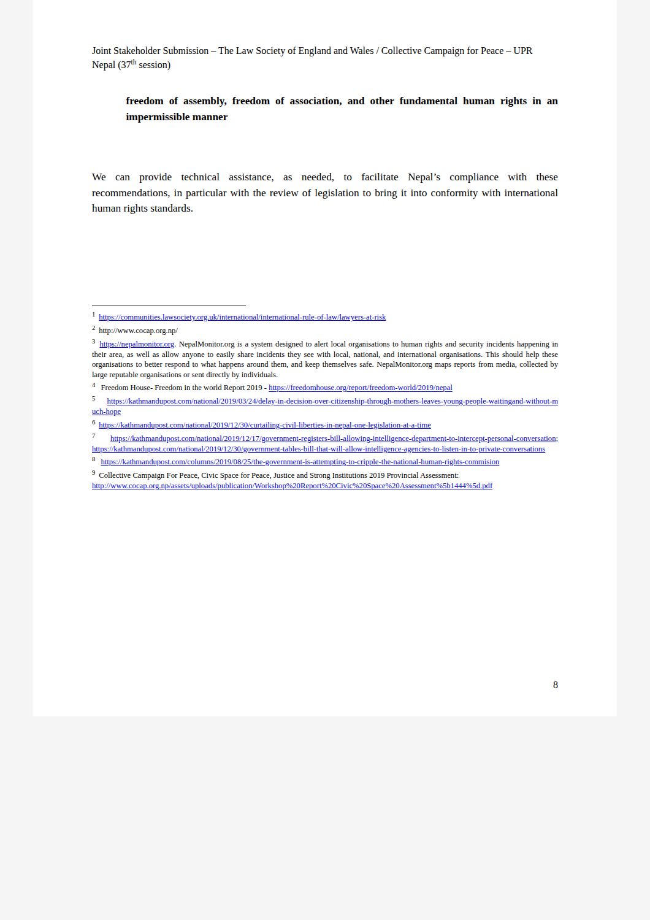Joint Stakeholder Submission – The Law Society of England and Wales / Collective Campaign for Peace – UPR Nepal (37th session)
freedom of assembly, freedom of association, and other fundamental human rights in an impermissible manner
We can provide technical assistance, as needed, to facilitate Nepal’s compliance with these recommendations, in particular with the review of legislation to bring it into conformity with international human rights standards.
1 https://communities.lawsociety.org.uk/international/international-rule-of-law/lawyers-at-risk
2 http://www.cocap.org.np/
3 https://nepalmonitor.org. NepalMonitor.org is a system designed to alert local organisations to human rights and security incidents happening in their area, as well as allow anyone to easily share incidents they see with local, national, and international organisations. This should help these organisations to better respond to what happens around them, and keep themselves safe. NepalMonitor.org maps reports from media, collected by large reputable organisations or sent directly by individuals.
4 Freedom House- Freedom in the world Report 2019 - https://freedomhouse.org/report/freedom-world/2019/nepal
5 https://kathmandupost.com/national/2019/03/24/delay-in-decision-over-citizenship-through-mothers-leaves-young-people-waitingand-without-much-hope
6 https://kathmandupost.com/national/2019/12/30/curtailing-civil-liberties-in-nepal-one-legislation-at-a-time
7 https://kathmandupost.com/national/2019/12/17/government-registers-bill-allowing-intelligence-department-to-intercept-personal-conversation; https://kathmandupost.com/national/2019/12/30/government-tables-bill-that-will-allow-intelligence-agencies-to-listen-in-to-private-conversations
8 https://kathmandupost.com/columns/2019/08/25/the-government-is-attempting-to-cripple-the-national-human-rights-commision
9 Collective Campaign For Peace, Civic Space for Peace, Justice and Strong Institutions 2019 Provincial Assessment:
http://www.cocap.org.np/assets/uploads/publication/Workshop%20Report%20Civic%20Space%20Assessment%5b1444%5d.pdf
8